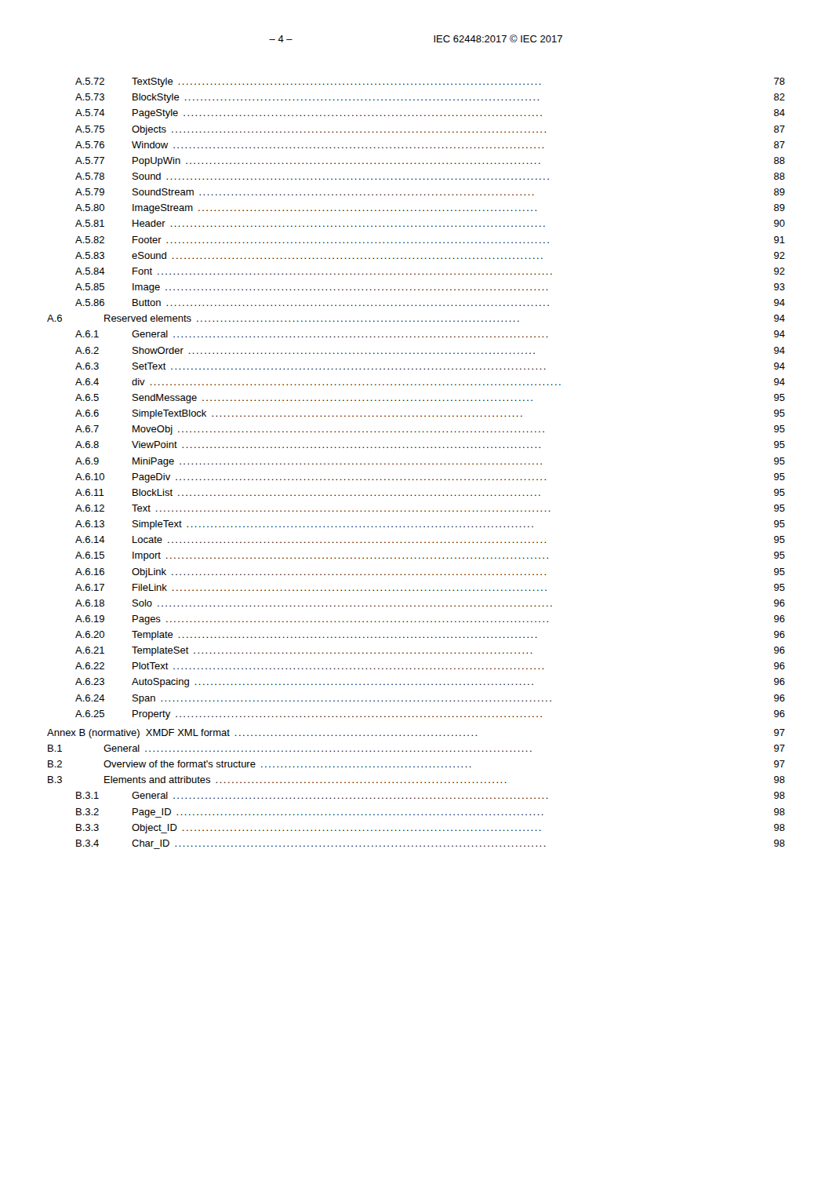– 4 – IEC 62448:2017 © IEC 2017
A.5.72 TextStyle........................................................................................... 78
A.5.73 BlockStyle......................................................................................... 82
A.5.74 PageStyle.......................................................................................... 84
A.5.75 Objects.............................................................................................. 87
A.5.76 Window............................................................................................. 87
A.5.77 PopUpWin......................................................................................... 88
A.5.78 Sound................................................................................................ 88
A.5.79 SoundStream.................................................................................... 89
A.5.80 ImageStream..................................................................................... 89
A.5.81 Header.............................................................................................. 90
A.5.82 Footer................................................................................................ 91
A.5.83 eSound............................................................................................. 92
A.5.84 Font................................................................................................... 92
A.5.85 Image................................................................................................ 93
A.5.86 Button................................................................................................ 94
A.6 Reserved elements................................................................................. 94
A.6.1 General.............................................................................................. 94
A.6.2 ShowOrder....................................................................................... 94
A.6.3 SetText.............................................................................................. 94
A.6.4 div....................................................................................................... 94
A.6.5 SendMessage................................................................................... 95
A.6.6 SimpleTextBlock.............................................................................. 95
A.6.7 MoveObj............................................................................................ 95
A.6.8 ViewPoint.......................................................................................... 95
A.6.9 MiniPage........................................................................................... 95
A.6.10 PageDiv............................................................................................. 95
A.6.11 BlockList........................................................................................... 95
A.6.12 Text................................................................................................... 95
A.6.13 SimpleText....................................................................................... 95
A.6.14 Locate............................................................................................... 95
A.6.15 Import................................................................................................ 95
A.6.16 ObjLink.............................................................................................. 95
A.6.17 FileLink.............................................................................................. 95
A.6.18 Solo................................................................................................... 96
A.6.19 Pages................................................................................................ 96
A.6.20 Template.......................................................................................... 96
A.6.21 TemplateSet..................................................................................... 96
A.6.22 PlotText............................................................................................. 96
A.6.23 AutoSpacing..................................................................................... 96
A.6.24 Span.................................................................................................. 96
A.6.25 Property............................................................................................ 96
Annex B (normative) XMDF XML format............................................................. 97
B.1 General................................................................................................. 97
B.2 Overview of the format's structure..................................................... 97
B.3 Elements and attributes......................................................................... 98
B.3.1 General.............................................................................................. 98
B.3.2 Page_ID............................................................................................ 98
B.3.3 Object_ID.......................................................................................... 98
B.3.4 Char_ID............................................................................................. 98